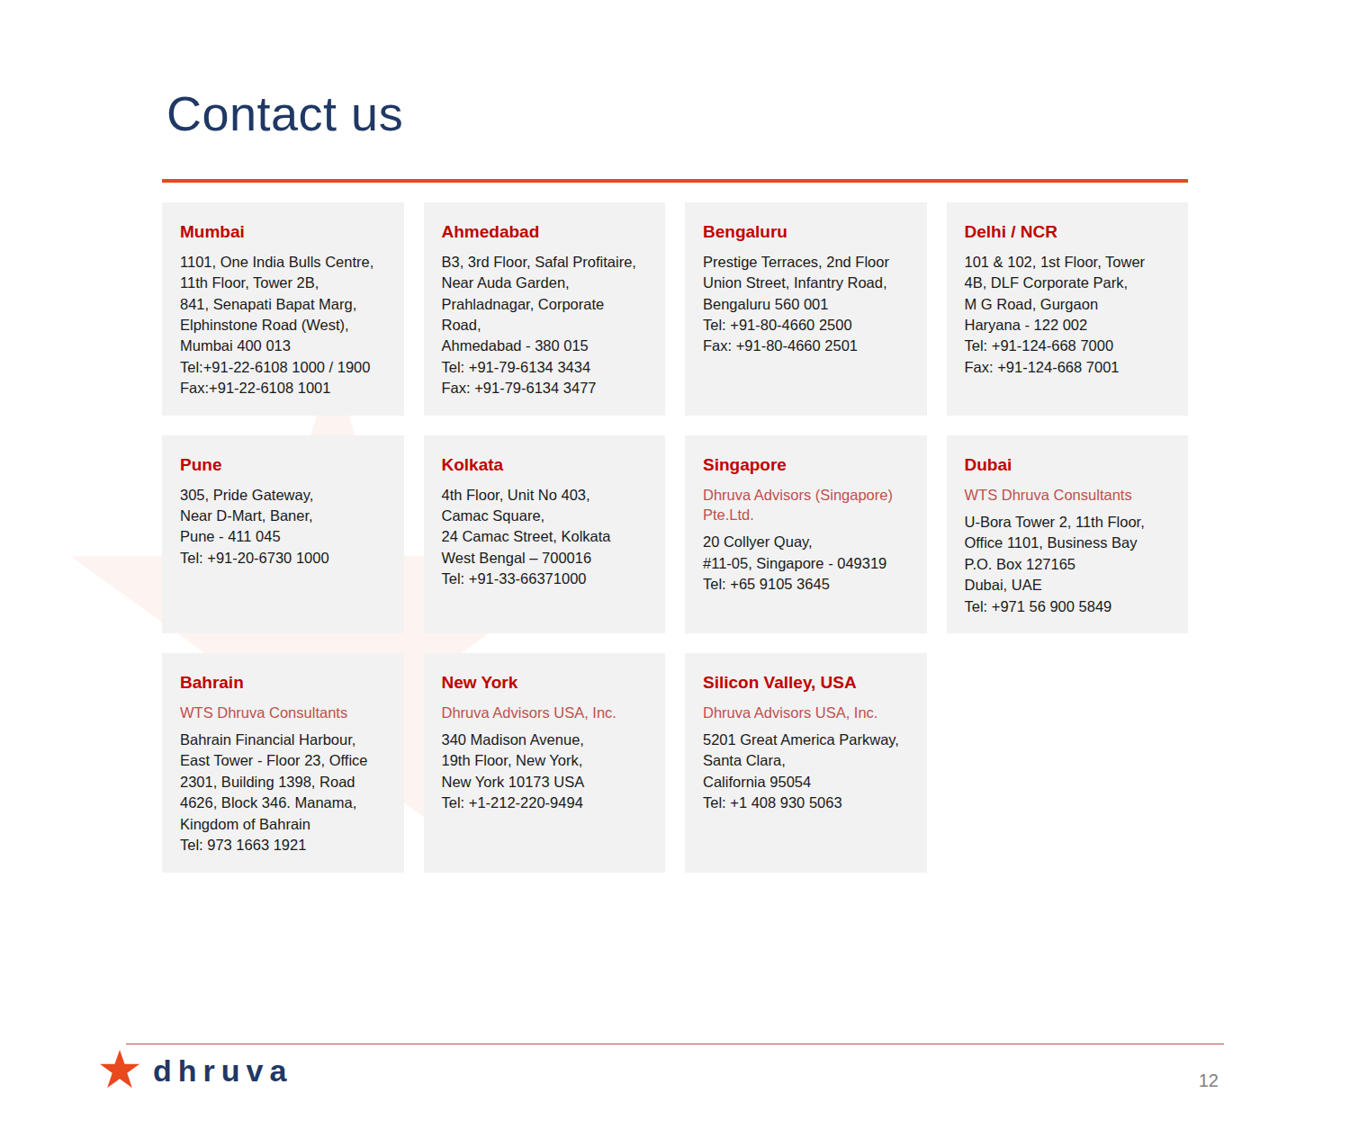Contact us
Mumbai
1101, One India Bulls Centre,
11th Floor, Tower 2B,
841, Senapati Bapat Marg,
Elphinstone Road (West),
Mumbai 400 013
Tel:+91-22-6108 1000 / 1900
Fax:+91-22-6108 1001
Ahmedabad
B3, 3rd Floor, Safal Profitaire,
Near Auda Garden,
Prahladnagar, Corporate Road,
Ahmedabad - 380 015
Tel: +91-79-6134 3434
Fax: +91-79-6134 3477
Bengaluru
Prestige Terraces, 2nd Floor
Union Street, Infantry Road,
Bengaluru 560 001
Tel: +91-80-4660 2500
Fax: +91-80-4660 2501
Delhi / NCR
101 & 102, 1st Floor, Tower 4B, DLF Corporate Park,
M G Road, Gurgaon
Haryana - 122 002
Tel: +91-124-668 7000
Fax: +91-124-668 7001
Pune
305, Pride Gateway,
Near D-Mart, Baner,
Pune - 411 045
Tel: +91-20-6730 1000
Kolkata
4th Floor, Unit No 403,
Camac Square,
24 Camac Street, Kolkata
West Bengal – 700016
Tel: +91-33-66371000
Singapore
Dhruva Advisors (Singapore) Pte.Ltd.
20 Collyer Quay,
#11-05, Singapore - 049319
Tel: +65 9105 3645
Dubai
WTS Dhruva Consultants
U-Bora Tower 2, 11th Floor,
Office 1101, Business Bay
P.O. Box 127165
Dubai, UAE
Tel: +971 56 900 5849
Bahrain
WTS Dhruva Consultants
Bahrain Financial Harbour,
East Tower - Floor 23, Office 2301, Building 1398, Road 4626, Block 346. Manama,
Kingdom of Bahrain
Tel: 973 1663 1921
New York
Dhruva Advisors USA, Inc.
340 Madison Avenue,
19th Floor, New York,
New York 10173 USA
Tel: +1-212-220-9494
Silicon Valley, USA
Dhruva Advisors USA, Inc.
5201 Great America Parkway,
Santa Clara,
California 95054
Tel: +1 408 930 5063
dhruva
12